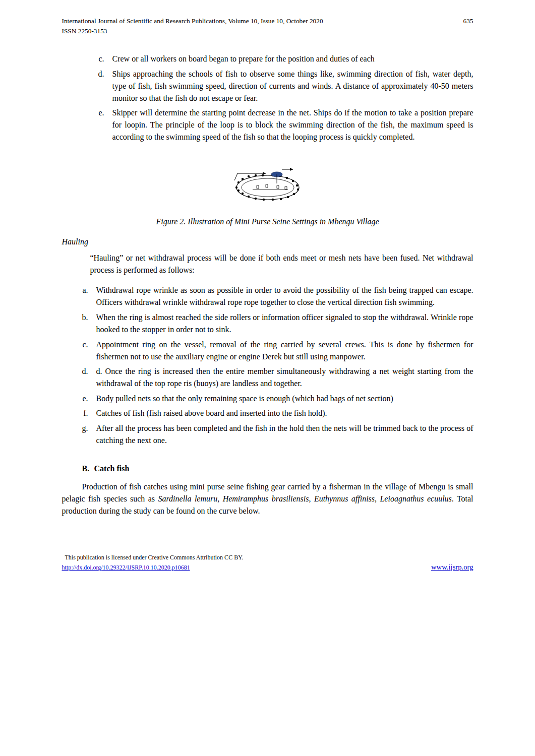International Journal of Scientific and Research Publications, Volume 10, Issue 10, October 2020 635
ISSN 2250-3153
Crew or all workers on board began to prepare for the position and duties of each
Ships approaching the schools of fish to observe some things like, swimming direction of fish, water depth, type of fish, fish swimming speed, direction of currents and winds. A distance of approximately 40-50 meters monitor so that the fish do not escape or fear.
Skipper will determine the starting point decrease in the net. Ships do if the motion to take a position prepare for loopin. The principle of the loop is to block the swimming direction of the fish, the maximum speed is according to the swimming speed of the fish so that the looping process is quickly completed.
Figure 2. Illustration of Mini Purse Seine Settings in Mbengu Village
Hauling
“Hauling” or net withdrawal process will be done if both ends meet or mesh nets have been fused. Net withdrawal process is performed as follows:
Withdrawal rope wrinkle as soon as possible in order to avoid the possibility of the fish being trapped can escape. Officers withdrawal wrinkle withdrawal rope rope together to close the vertical direction fish swimming.
When the ring is almost reached the side rollers or information officer signaled to stop the withdrawal. Wrinkle rope hooked to the stopper in order not to sink.
Appointment ring on the vessel, removal of the ring carried by several crews. This is done by fishermen for fishermen not to use the auxiliary engine or engine Derek but still using manpower.
d. Once the ring is increased then the entire member simultaneously withdrawing a net weight starting from the withdrawal of the top rope ris (buoys) are landless and together.
Body pulled nets so that the only remaining space is enough (which had bags of net section)
Catches of fish (fish raised above board and inserted into the fish hold).
After all the process has been completed and the fish in the hold then the nets will be trimmed back to the process of catching the next one.
B. Catch fish
Production of fish catches using mini purse seine fishing gear carried by a fisherman in the village of Mbengu is small pelagic fish species such as Sardinella lemuru, Hemiramphus brasiliensis, Euthynnus affiniss, Leioagnathus ecuulus. Total production during the study can be found on the curve below.
This publication is licensed under Creative Commons Attribution CC BY.
http://dx.doi.org/10.29322/IJSRP.10.10.2020.p10681 www.ijsrp.org